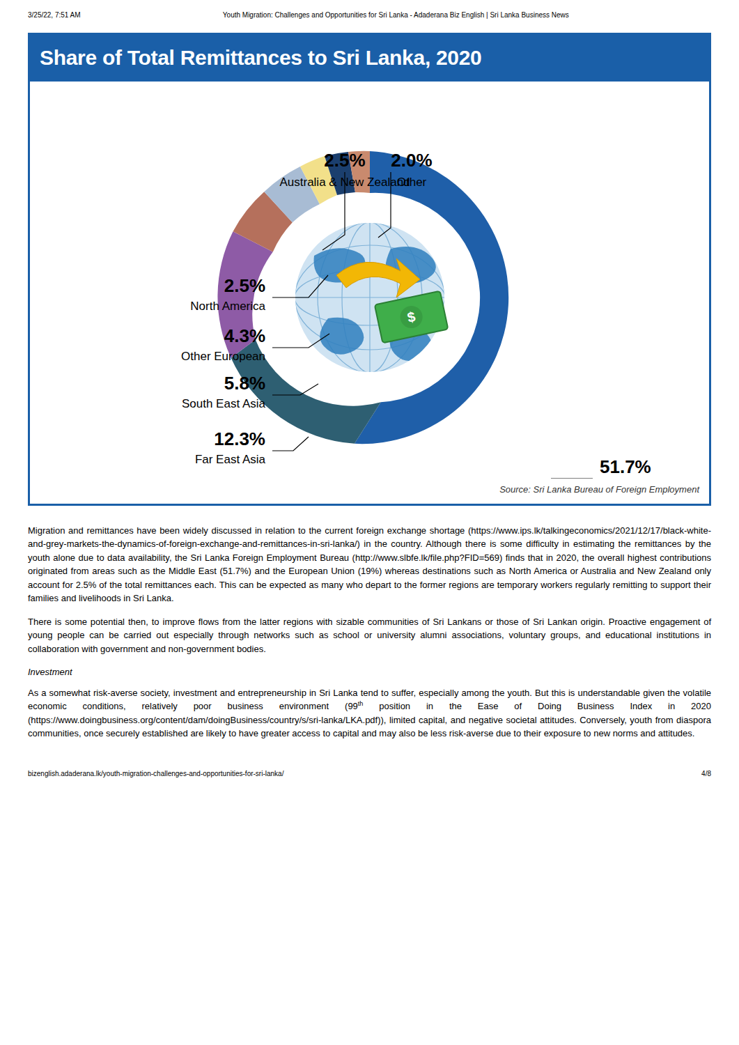3/25/22, 7:51 AM Youth Migration: Challenges and Opportunities for Sri Lanka - Adaderana Biz English | Sri Lanka Business News
Share of Total Remittances to Sri Lanka, 2020
$ 2.5% Australia & New Zealand 2.0% Other 2.5% North America 4.3% Other European 5.8% South East Asia 12.3% Far East Asia 51.7% Middle East 19.0% European Union
Source: Sri Lanka Bureau of Foreign Employment
Migration and remittances have been widely discussed in relation to the current foreign exchange shortage (https://www.ips.lk/talkingeconomics/2021/12/17/black-white-and-grey-markets-the-dynamics-of-foreign-exchange-and-remittances-in-sri-lanka/) in the country. Although there is some difficulty in estimating the remittances by the youth alone due to data availability, the Sri Lanka Foreign Employment Bureau (http://www.slbfe.lk/file.php?FID=569) finds that in 2020, the overall highest contributions originated from areas such as the Middle East (51.7%) and the European Union (19%) whereas destinations such as North America or Australia and New Zealand only account for 2.5% of the total remittances each. This can be expected as many who depart to the former regions are temporary workers regularly remitting to support their families and livelihoods in Sri Lanka.
There is some potential then, to improve flows from the latter regions with sizable communities of Sri Lankans or those of Sri Lankan origin. Proactive engagement of young people can be carried out especially through networks such as school or university alumni associations, voluntary groups, and educational institutions in collaboration with government and non-government bodies.
Investment
As a somewhat risk-averse society, investment and entrepreneurship in Sri Lanka tend to suffer, especially among the youth. But this is understandable given the volatile economic conditions, relatively poor business environment (99th position in the Ease of Doing Business Index in 2020 (https://www.doingbusiness.org/content/dam/doingBusiness/country/s/sri-lanka/LKA.pdf)), limited capital, and negative societal attitudes. Conversely, youth from diaspora communities, once securely established are likely to have greater access to capital and may also be less risk-averse due to their exposure to new norms and attitudes.
bizenglish.adaderana.lk/youth-migration-challenges-and-opportunities-for-sri-lanka/ 4/8